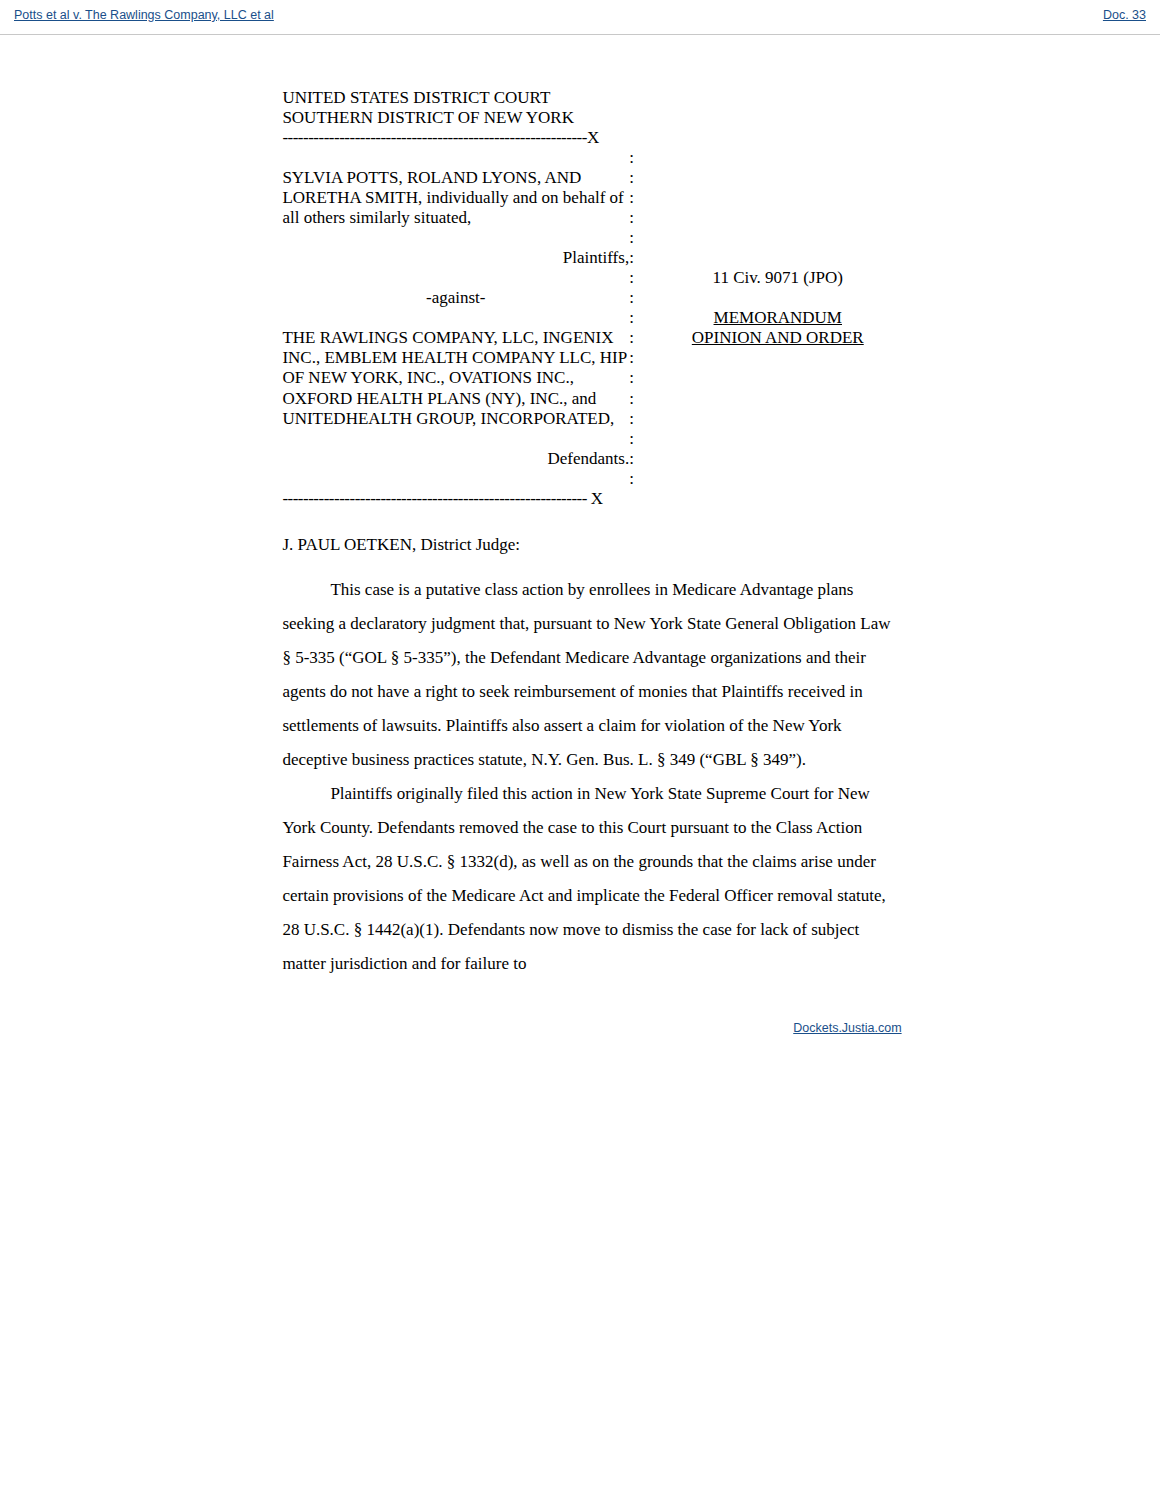Potts et al v. The Rawlings Company, LLC et al Doc. 33
UNITED STATES DISTRICT COURT
SOUTHERN DISTRICT OF NEW YORK
-----------------------------------------------------------X
| | : | |
| SYLVIA POTTS, ROLAND LYONS, AND | : | |
| LORETHA SMITH, individually and on behalf of | : | |
| all others similarly situated, | : | |
| | : | |
| Plaintiffs, | : | |
| | : | 11 Civ. 9071 (JPO) |
| -against- | : | |
| | : | MEMORANDUM |
| THE RAWLINGS COMPANY, LLC, INGENIX | : | OPINION AND ORDER |
| INC., EMBLEM HEALTH COMPANY LLC, HIP | : | |
| OF NEW YORK, INC., OVATIONS INC., | : | |
| OXFORD HEALTH PLANS (NY), INC., and | : | |
| UNITEDHEALTH GROUP, INCORPORATED, | : | |
| | : | |
| Defendants. | : | |
| | : | |
----------------------------------------------------------- X
J. PAUL OETKEN, District Judge:
This case is a putative class action by enrollees in Medicare Advantage plans seeking a declaratory judgment that, pursuant to New York State General Obligation Law § 5-335 (“GOL § 5-335”), the Defendant Medicare Advantage organizations and their agents do not have a right to seek reimbursement of monies that Plaintiffs received in settlements of lawsuits. Plaintiffs also assert a claim for violation of the New York deceptive business practices statute, N.Y. Gen. Bus. L. § 349 (“GBL § 349”).
Plaintiffs originally filed this action in New York State Supreme Court for New York County. Defendants removed the case to this Court pursuant to the Class Action Fairness Act, 28 U.S.C. § 1332(d), as well as on the grounds that the claims arise under certain provisions of the Medicare Act and implicate the Federal Officer removal statute, 28 U.S.C. § 1442(a)(1). Defendants now move to dismiss the case for lack of subject matter jurisdiction and for failure to
Dockets.Justia.com